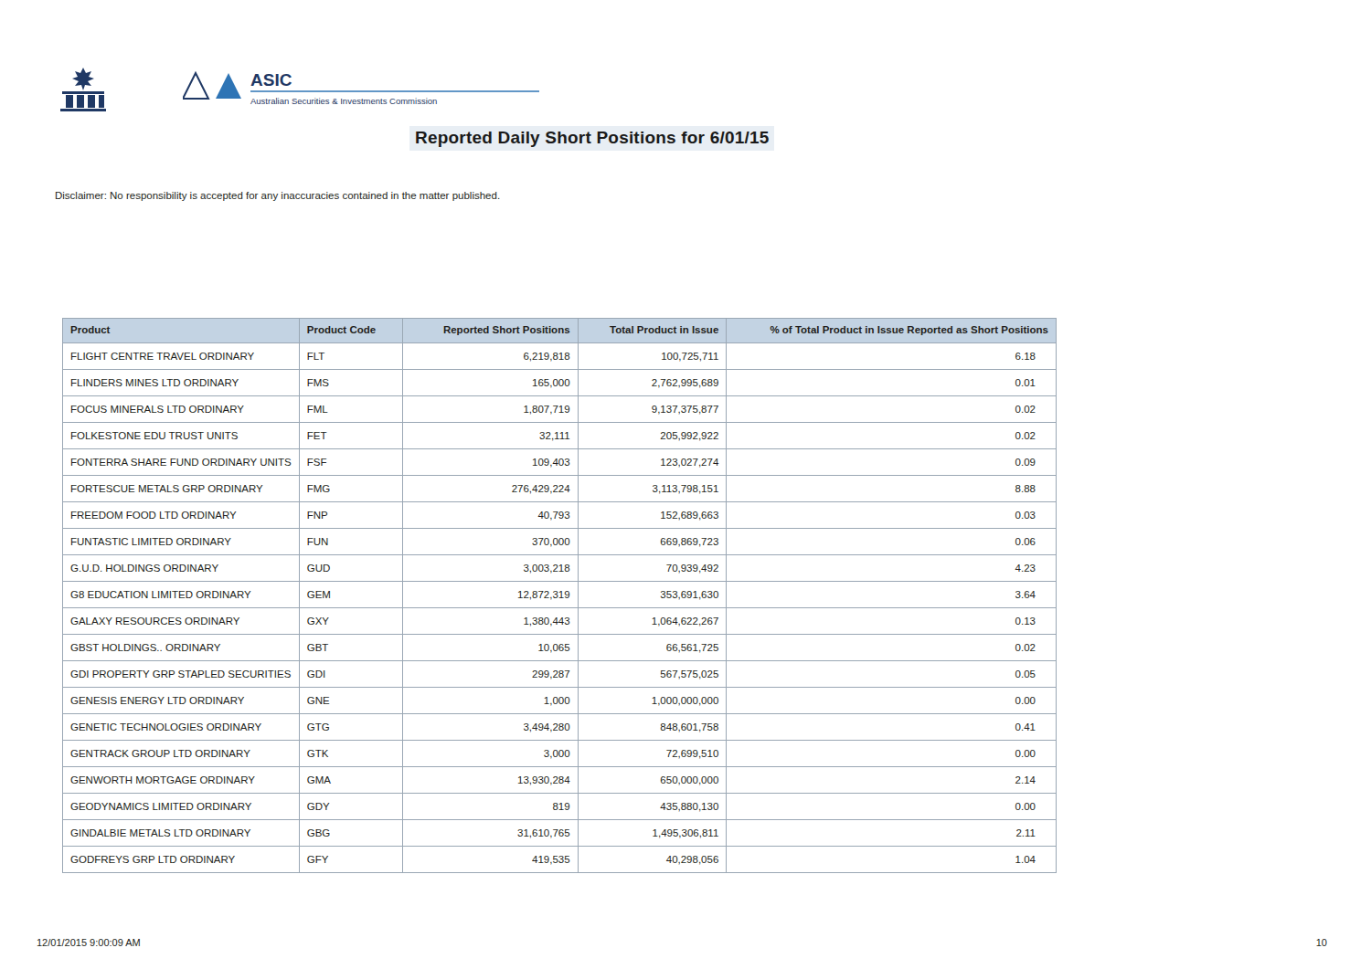ASIC Australian Securities & Investments Commission
Reported Daily Short Positions for 6/01/15
Disclaimer: No responsibility is accepted for any inaccuracies contained in the matter published.
| Product | Product Code | Reported Short Positions | Total Product in Issue | % of Total Product in Issue Reported as Short Positions |
| --- | --- | --- | --- | --- |
| FLIGHT CENTRE TRAVEL ORDINARY | FLT | 6,219,818 | 100,725,711 | 6.18 |
| FLINDERS MINES LTD ORDINARY | FMS | 165,000 | 2,762,995,689 | 0.01 |
| FOCUS MINERALS LTD ORDINARY | FML | 1,807,719 | 9,137,375,877 | 0.02 |
| FOLKESTONE EDU TRUST UNITS | FET | 32,111 | 205,992,922 | 0.02 |
| FONTERRA SHARE FUND ORDINARY UNITS | FSF | 109,403 | 123,027,274 | 0.09 |
| FORTESCUE METALS GRP ORDINARY | FMG | 276,429,224 | 3,113,798,151 | 8.88 |
| FREEDOM FOOD LTD ORDINARY | FNP | 40,793 | 152,689,663 | 0.03 |
| FUNTASTIC LIMITED ORDINARY | FUN | 370,000 | 669,869,723 | 0.06 |
| G.U.D. HOLDINGS ORDINARY | GUD | 3,003,218 | 70,939,492 | 4.23 |
| G8 EDUCATION LIMITED ORDINARY | GEM | 12,872,319 | 353,691,630 | 3.64 |
| GALAXY RESOURCES ORDINARY | GXY | 1,380,443 | 1,064,622,267 | 0.13 |
| GBST HOLDINGS.. ORDINARY | GBT | 10,065 | 66,561,725 | 0.02 |
| GDI PROPERTY GRP STAPLED SECURITIES | GDI | 299,287 | 567,575,025 | 0.05 |
| GENESIS ENERGY LTD ORDINARY | GNE | 1,000 | 1,000,000,000 | 0.00 |
| GENETIC TECHNOLOGIES ORDINARY | GTG | 3,494,280 | 848,601,758 | 0.41 |
| GENTRACK GROUP LTD ORDINARY | GTK | 3,000 | 72,699,510 | 0.00 |
| GENWORTH MORTGAGE ORDINARY | GMA | 13,930,284 | 650,000,000 | 2.14 |
| GEODYNAMICS LIMITED ORDINARY | GDY | 819 | 435,880,130 | 0.00 |
| GINDALBIE METALS LTD ORDINARY | GBG | 31,610,765 | 1,495,306,811 | 2.11 |
| GODFREYS GRP LTD ORDINARY | GFY | 419,535 | 40,298,056 | 1.04 |
12/01/2015 9:00:09 AM
10